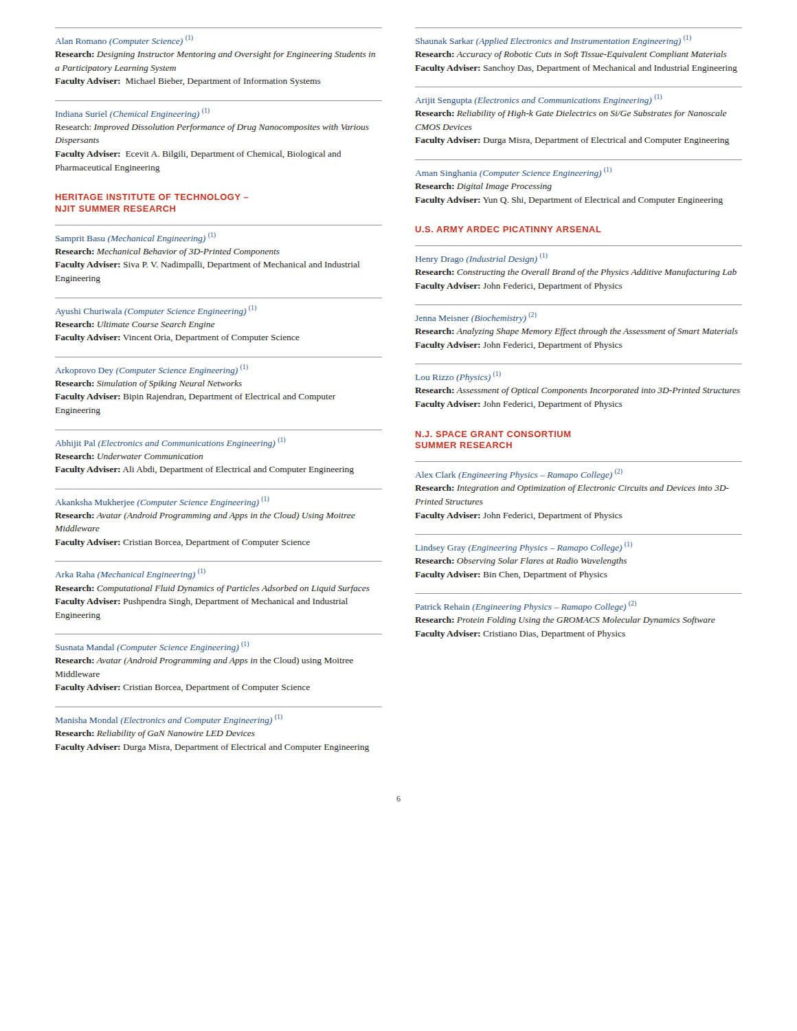Alan Romano (Computer Science) (1)
Research: Designing Instructor Mentoring and Oversight for Engineering Students in a Participatory Learning System
Faculty Adviser: Michael Bieber, Department of Information Systems
Indiana Suriel (Chemical Engineering) (1)
Research: Improved Dissolution Performance of Drug Nanocomposites with Various Dispersants
Faculty Adviser: Ecevit A. Bilgili, Department of Chemical, Biological and Pharmaceutical Engineering
Heritage Institute of Technology –
NJIT Summer Research
Samprit Basu (Mechanical Engineering) (1)
Research: Mechanical Behavior of 3D-Printed Components
Faculty Adviser: Siva P. V. Nadimpalli, Department of Mechanical and Industrial Engineering
Ayushi Churiwala (Computer Science Engineering) (1)
Research: Ultimate Course Search Engine
Faculty Adviser: Vincent Oria, Department of Computer Science
Arkoprovo Dey (Computer Science Engineering) (1)
Research: Simulation of Spiking Neural Networks
Faculty Adviser: Bipin Rajendran, Department of Electrical and Computer Engineering
Abhijit Pal (Electronics and Communications Engineering) (1)
Research: Underwater Communication
Faculty Adviser: Ali Abdi, Department of Electrical and Computer Engineering
Akanksha Mukherjee (Computer Science Engineering) (1)
Research: Avatar (Android Programming and Apps in the Cloud) Using Moitree Middleware
Faculty Adviser: Cristian Borcea, Department of Computer Science
Arka Raha (Mechanical Engineering) (1)
Research: Computational Fluid Dynamics of Particles Adsorbed on Liquid Surfaces
Faculty Adviser: Pushpendra Singh, Department of Mechanical and Industrial Engineering
Susnata Mandal (Computer Science Engineering) (1)
Research: Avatar (Android Programming and Apps in the Cloud) using Moitree Middleware
Faculty Adviser: Cristian Borcea, Department of Computer Science
Manisha Mondal (Electronics and Computer Engineering) (1)
Research: Reliability of GaN Nanowire LED Devices
Faculty Adviser: Durga Misra, Department of Electrical and Computer Engineering
Shaunak Sarkar (Applied Electronics and Instrumentation Engineering) (1)
Research: Accuracy of Robotic Cuts in Soft Tissue-Equivalent Compliant Materials
Faculty Adviser: Sanchoy Das, Department of Mechanical and Industrial Engineering
Arijit Sengupta (Electronics and Communications Engineering) (1)
Research: Reliability of High-k Gate Dielectrics on Si/Ge Substrates for Nanoscale CMOS Devices
Faculty Adviser: Durga Misra, Department of Electrical and Computer Engineering
Aman Singhania (Computer Science Engineering) (1)
Research: Digital Image Processing
Faculty Adviser: Yun Q. Shi, Department of Electrical and Computer Engineering
U.S. Army ARDEC Picatinny Arsenal
Henry Drago (Industrial Design) (1)
Research: Constructing the Overall Brand of the Physics Additive Manufacturing Lab
Faculty Adviser: John Federici, Department of Physics
Jenna Meisner (Biochemistry) (2)
Research: Analyzing Shape Memory Effect through the Assessment of Smart Materials
Faculty Adviser: John Federici, Department of Physics
Lou Rizzo (Physics) (1)
Research: Assessment of Optical Components Incorporated into 3D-Printed Structures
Faculty Adviser: John Federici, Department of Physics
N.J. Space Grant Consortium
Summer Research
Alex Clark (Engineering Physics – Ramapo College) (2)
Research: Integration and Optimization of Electronic Circuits and Devices into 3D-Printed Structures
Faculty Adviser: John Federici, Department of Physics
Lindsey Gray (Engineering Physics – Ramapo College) (1)
Research: Observing Solar Flares at Radio Wavelengths
Faculty Adviser: Bin Chen, Department of Physics
Patrick Rehain (Engineering Physics – Ramapo College) (2)
Research: Protein Folding Using the GROMACS Molecular Dynamics Software
Faculty Adviser: Cristiano Dias, Department of Physics
6